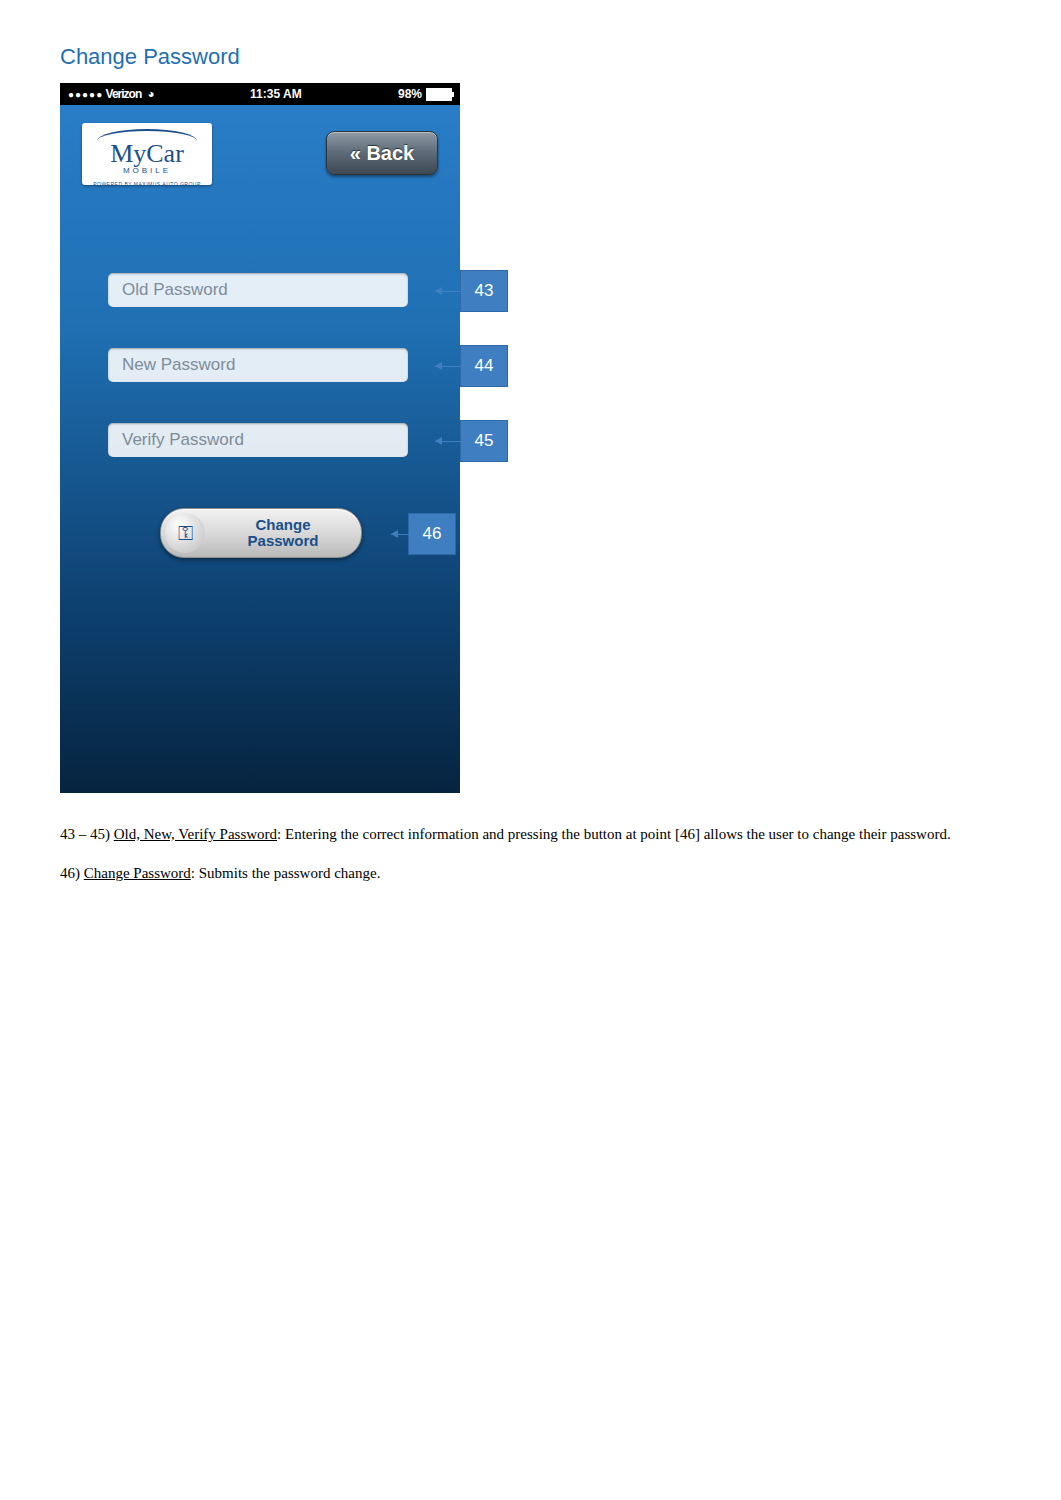Change Password
●●●●● Verizon ◕
11:35 AM
98%
MyCar
MOBILE
POWERED BY MAXIMUS AUTO GROUP
« Back
Old Password
New Password
Verify Password
⚿
Change
Password
43
44
45
46
43 – 45) Old, New, Verify Password: Entering the correct information and pressing the button at point [46] allows the user to change their password.
46) Change Password: Submits the password change.